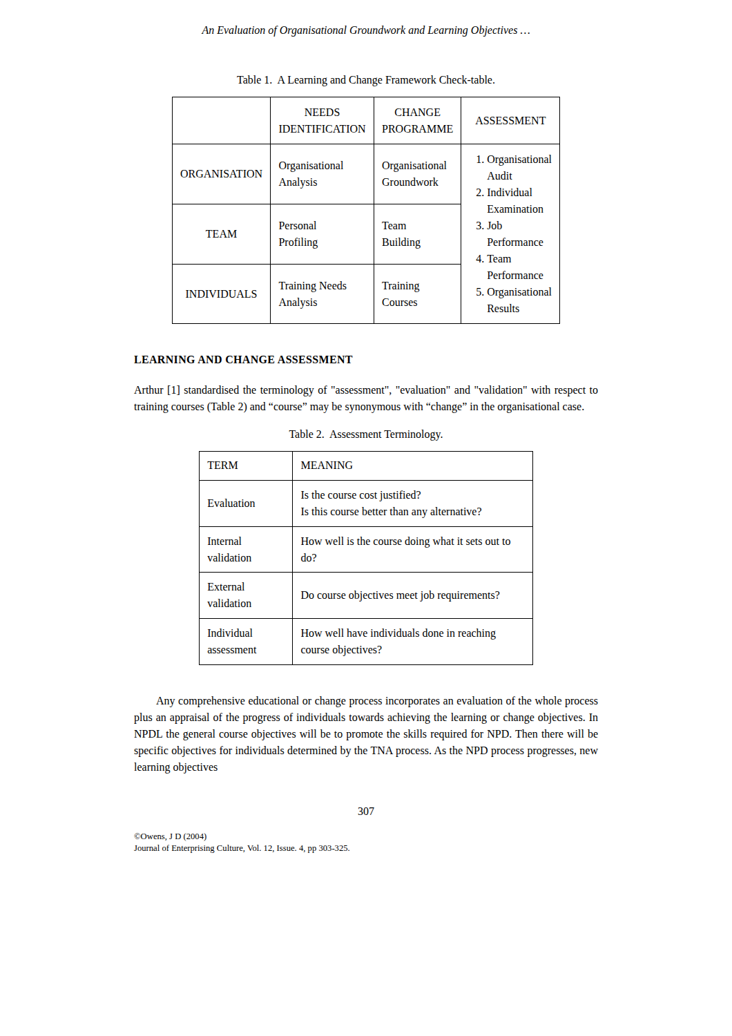An Evaluation of Organisational Groundwork and Learning Objectives …
Table 1. A Learning and Change Framework Check-table.
| | Needs Identification | Change Programme | Assessment |
| Organisation | Organisational Analysis | Organisational Groundwork | Organisational Audit Individual Examination Job Performance Team Performance Organisational Results |
| Team | Personal Profiling | Team Building |
| Individuals | Training Needs Analysis | Training Courses |
Learning and Change Assessment
Arthur [1] standardised the terminology of "assessment", "evaluation" and "validation" with respect to training courses (Table 2) and “course” may be synonymous with “change” in the organisational case.
Table 2. Assessment Terminology.
| Term | Meaning |
| --- | --- |
| Evaluation | Is the course cost justified? Is this course better than any alternative? |
| Internal validation | How well is the course doing what it sets out to do? |
| External validation | Do course objectives meet job requirements? |
| Individual assessment | How well have individuals done in reaching course objectives? |
Any comprehensive educational or change process incorporates an evaluation of the whole process plus an appraisal of the progress of individuals towards achieving the learning or change objectives. In NPDL the general course objectives will be to promote the skills required for NPD. Then there will be specific objectives for individuals determined by the TNA process. As the NPD process progresses, new learning objectives
307
©Owens, J D (2004)
Journal of Enterprising Culture, Vol. 12, Issue. 4, pp 303-325.